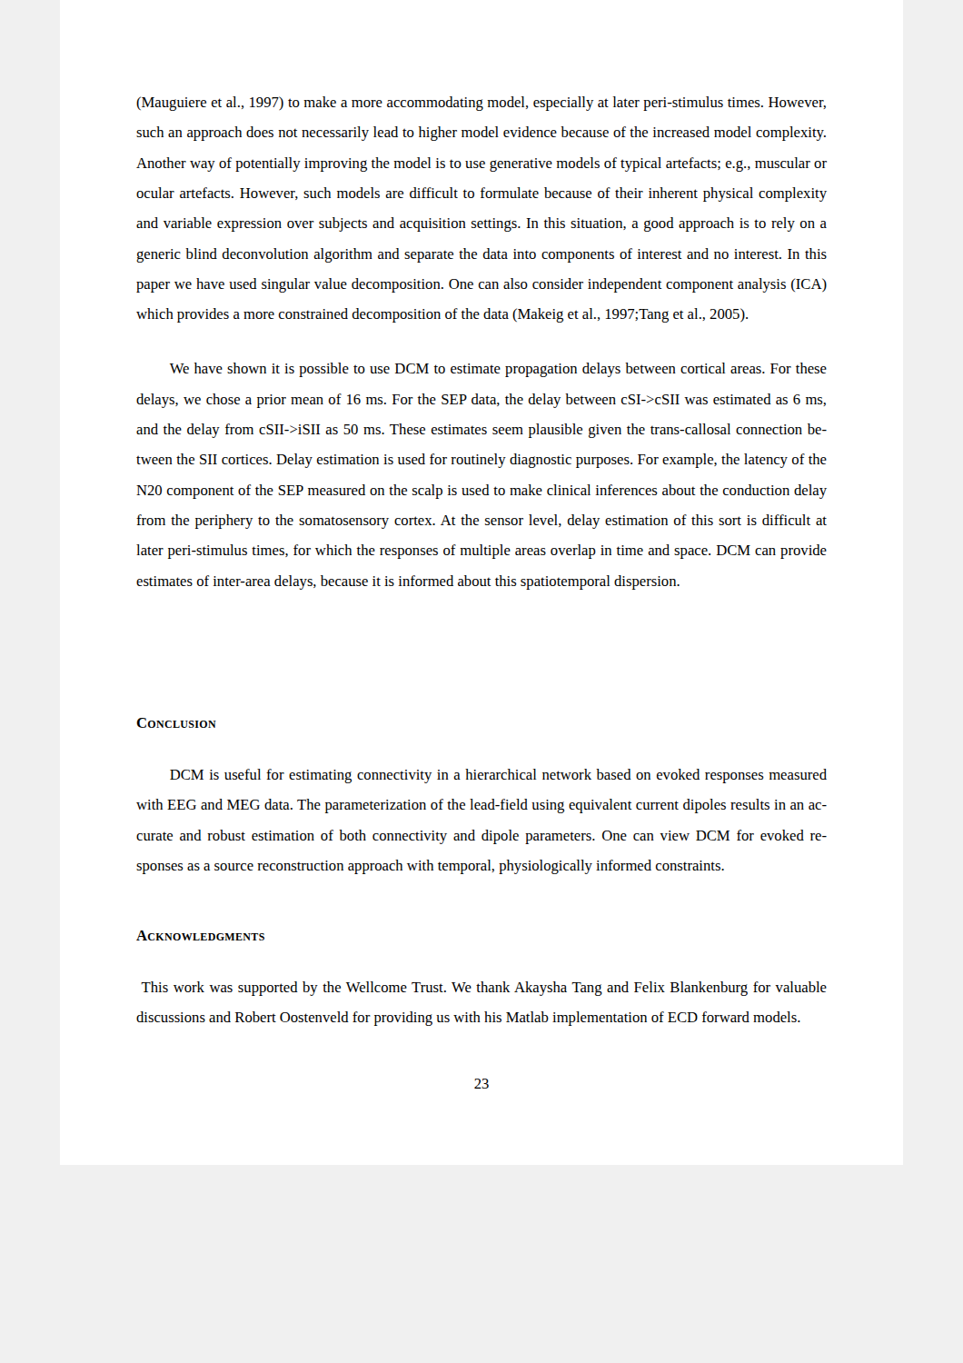(Mauguiere et al., 1997) to make a more accommodating model, especially at later peri-stimulus times. However, such an approach does not necessarily lead to higher model evidence because of the increased model complexity. Another way of potentially improving the model is to use generative models of typical artefacts; e.g., muscular or ocular artefacts. However, such models are difficult to formulate because of their inherent physical complexity and variable expression over subjects and acquisition settings. In this situation, a good approach is to rely on a generic blind deconvolution algorithm and separate the data into components of interest and no interest. In this paper we have used singular value decomposition. One can also consider independent component analysis (ICA) which provides a more constrained decomposition of the data (Makeig et al., 1997;Tang et al., 2005).
We have shown it is possible to use DCM to estimate propagation delays between cortical areas. For these delays, we chose a prior mean of 16 ms. For the SEP data, the delay between cSI->cSII was estimated as 6 ms, and the delay from cSII->iSII as 50 ms. These estimates seem plausible given the trans-callosal connection between the SII cortices. Delay estimation is used for routinely diagnostic purposes. For example, the latency of the N20 component of the SEP measured on the scalp is used to make clinical inferences about the conduction delay from the periphery to the somatosensory cortex. At the sensor level, delay estimation of this sort is difficult at later peri-stimulus times, for which the responses of multiple areas overlap in time and space. DCM can provide estimates of inter-area delays, because it is informed about this spatiotemporal dispersion.
Conclusion
DCM is useful for estimating connectivity in a hierarchical network based on evoked responses measured with EEG and MEG data. The parameterization of the lead-field using equivalent current dipoles results in an accurate and robust estimation of both connectivity and dipole parameters. One can view DCM for evoked responses as a source reconstruction approach with temporal, physiologically informed constraints.
Acknowledgments
This work was supported by the Wellcome Trust. We thank Akaysha Tang and Felix Blankenburg for valuable discussions and Robert Oostenveld for providing us with his Matlab implementation of ECD forward models.
23